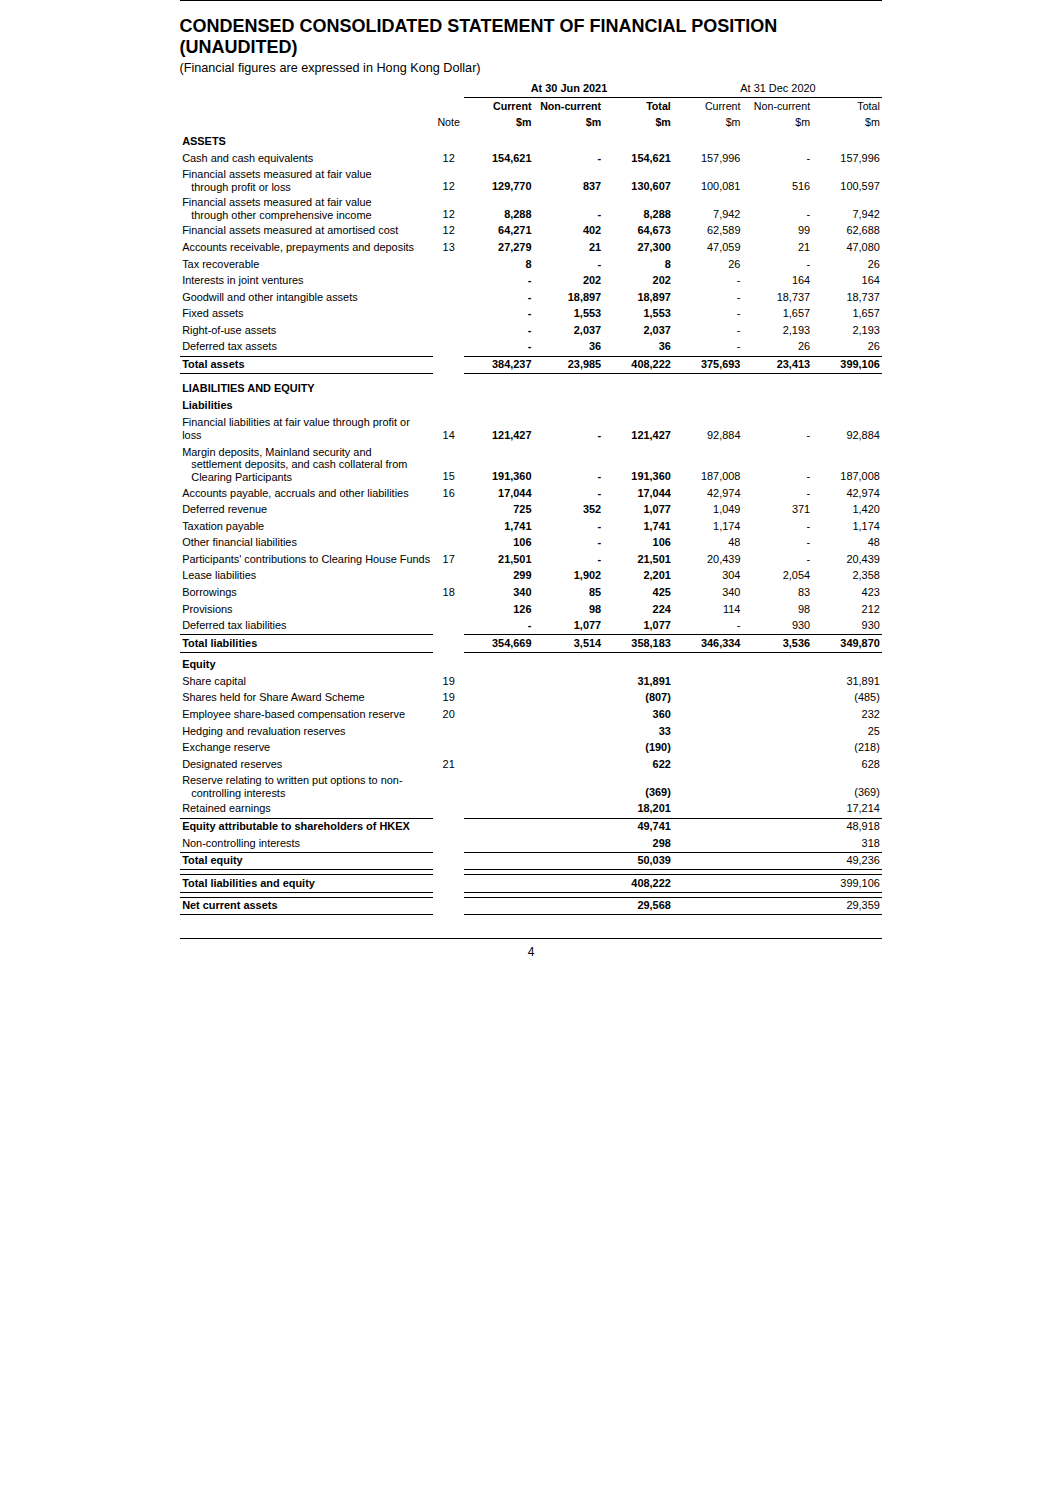CONDENSED CONSOLIDATED STATEMENT OF FINANCIAL POSITION
(UNAUDITED)
(Financial figures are expressed in Hong Kong Dollar)
| | | At 30 Jun 2021 | At 31 Dec 2020 |
| --- | --- | --- | --- |
| | | Current | Non-current | Total | Current | Non-current | Total |
| | Note | $m | $m | $m | $m | $m | $m |
| ASSETS | | | | | | | |
| Cash and cash equivalents | 12 | 154,621 | - | 154,621 | 157,996 | - | 157,996 |
| Financial assets measured at fair value through profit or loss | 12 | 129,770 | 837 | 130,607 | 100,081 | 516 | 100,597 |
| Financial assets measured at fair value through other comprehensive income | 12 | 8,288 | - | 8,288 | 7,942 | - | 7,942 |
| Financial assets measured at amortised cost | 12 | 64,271 | 402 | 64,673 | 62,589 | 99 | 62,688 |
| Accounts receivable, prepayments and deposits | 13 | 27,279 | 21 | 27,300 | 47,059 | 21 | 47,080 |
| Tax recoverable | | 8 | - | 8 | 26 | - | 26 |
| Interests in joint ventures | | - | 202 | 202 | - | 164 | 164 |
| Goodwill and other intangible assets | | - | 18,897 | 18,897 | - | 18,737 | 18,737 |
| Fixed assets | | - | 1,553 | 1,553 | - | 1,657 | 1,657 |
| Right-of-use assets | | - | 2,037 | 2,037 | - | 2,193 | 2,193 |
| Deferred tax assets | | - | 36 | 36 | - | 26 | 26 |
| Total assets | | 384,237 | 23,985 | 408,222 | 375,693 | 23,413 | 399,106 |
| LIABILITIES AND EQUITY | | | | | | | |
| Liabilities | | | | | | | |
| Financial liabilities at fair value through profit or loss | 14 | 121,427 | - | 121,427 | 92,884 | - | 92,884 |
| Margin deposits, Mainland security and settlement deposits, and cash collateral from Clearing Participants | 15 | 191,360 | - | 191,360 | 187,008 | - | 187,008 |
| Accounts payable, accruals and other liabilities | 16 | 17,044 | - | 17,044 | 42,974 | - | 42,974 |
| Deferred revenue | | 725 | 352 | 1,077 | 1,049 | 371 | 1,420 |
| Taxation payable | | 1,741 | - | 1,741 | 1,174 | - | 1,174 |
| Other financial liabilities | | 106 | - | 106 | 48 | - | 48 |
| Participants' contributions to Clearing House Funds | 17 | 21,501 | - | 21,501 | 20,439 | - | 20,439 |
| Lease liabilities | | 299 | 1,902 | 2,201 | 304 | 2,054 | 2,358 |
| Borrowings | 18 | 340 | 85 | 425 | 340 | 83 | 423 |
| Provisions | | 126 | 98 | 224 | 114 | 98 | 212 |
| Deferred tax liabilities | | - | 1,077 | 1,077 | - | 930 | 930 |
| Total liabilities | | 354,669 | 3,514 | 358,183 | 346,334 | 3,536 | 349,870 |
| Equity | | | | | | | |
| Share capital | 19 | | | 31,891 | | | 31,891 |
| Shares held for Share Award Scheme | 19 | | | (807) | | | (485) |
| Employee share-based compensation reserve | 20 | | | 360 | | | 232 |
| Hedging and revaluation reserves | | | | 33 | | | 25 |
| Exchange reserve | | | | (190) | | | (218) |
| Designated reserves | 21 | | | 622 | | | 628 |
| Reserve relating to written put options to non- controlling interests | | | | (369) | | | (369) |
| Retained earnings | | | | 18,201 | | | 17,214 |
| Equity attributable to shareholders of HKEX | | | | 49,741 | | | 48,918 |
| Non-controlling interests | | | | 298 | | | 318 |
| Total equity | | | | 50,039 | | | 49,236 |
| Total liabilities and equity | | | | 408,222 | | | 399,106 |
| Net current assets | | | | 29,568 | | | 29,359 |
4